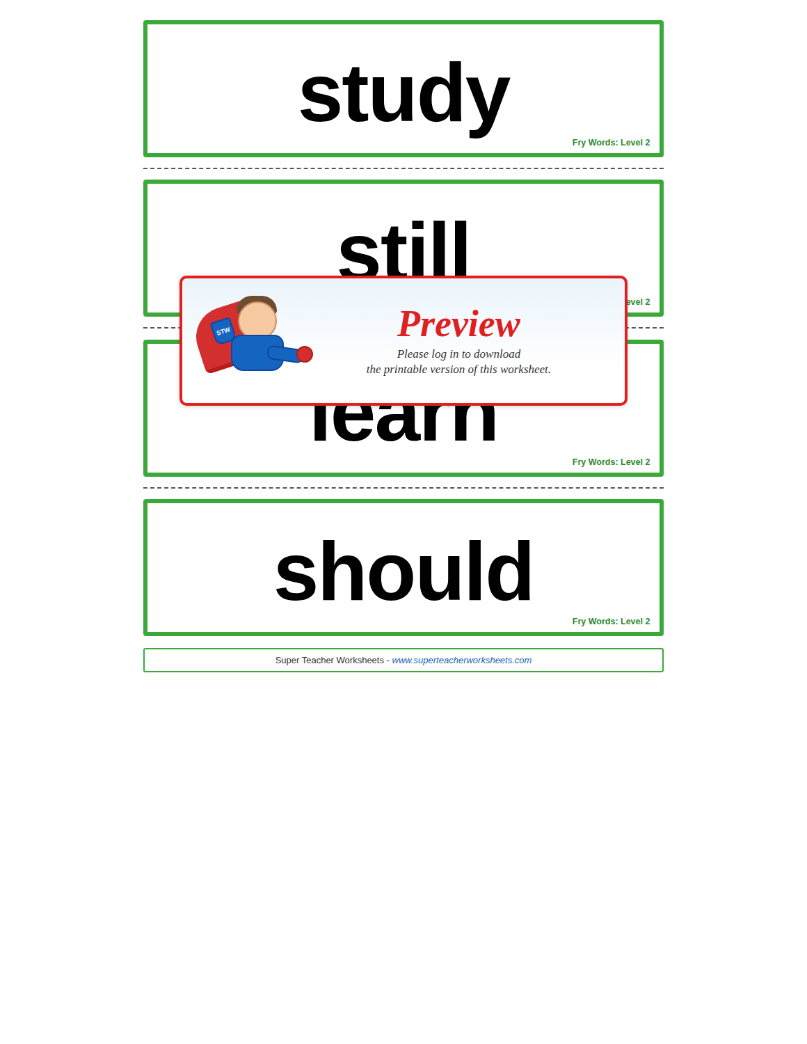study
Fry Words: Level 2
still
Fry Words: Level 2
learn
Fry Words: Level 2
should
Fry Words: Level 2
STW
Preview
Please log in to download
the printable version of this worksheet.
Super Teacher Worksheets - www.superteacherworksheets.com